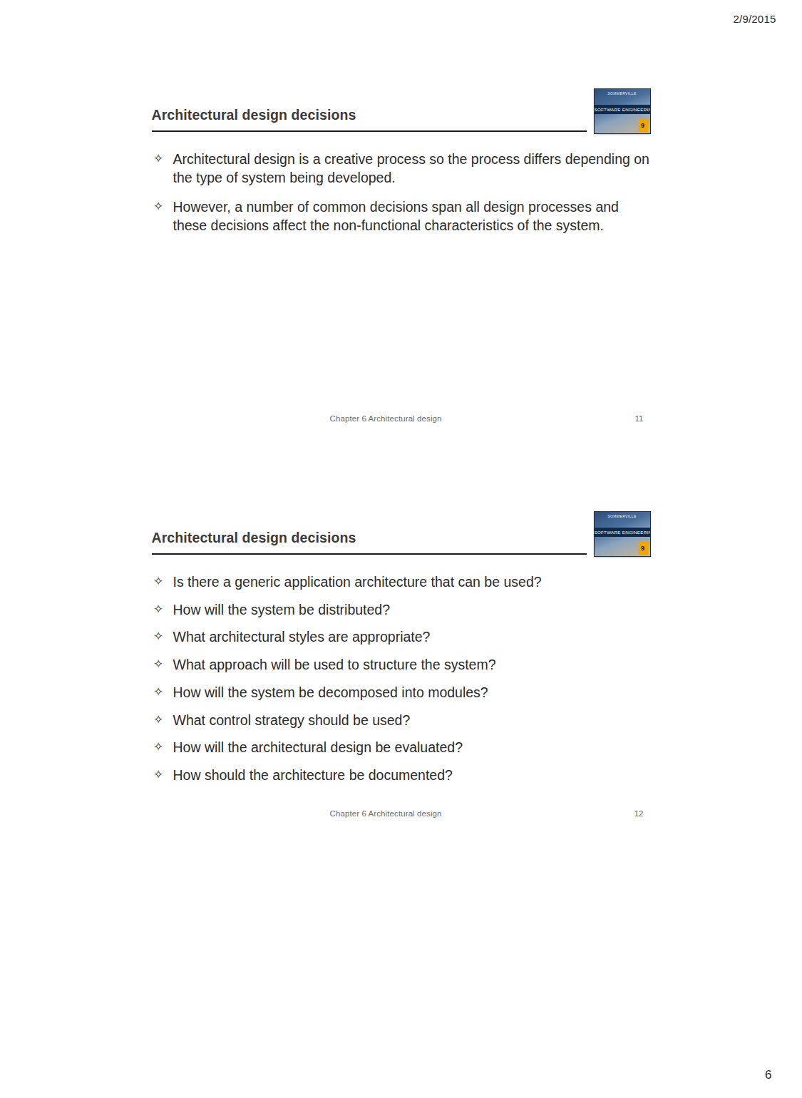2/9/2015
SOMMERVILLE
SOFTWARE ENGINEERING
9
Architectural design decisions
Architectural design is a creative process so the process differs depending on the type of system being developed.
However, a number of common decisions span all design processes and these decisions affect the non-functional characteristics of the system.
Chapter 6 Architectural design 11
SOMMERVILLE
SOFTWARE ENGINEERING
9
Architectural design decisions
Is there a generic application architecture that can be used?
How will the system be distributed?
What architectural styles are appropriate?
What approach will be used to structure the system?
How will the system be decomposed into modules?
What control strategy should be used?
How will the architectural design be evaluated?
How should the architecture be documented?
Chapter 6 Architectural design 12
6